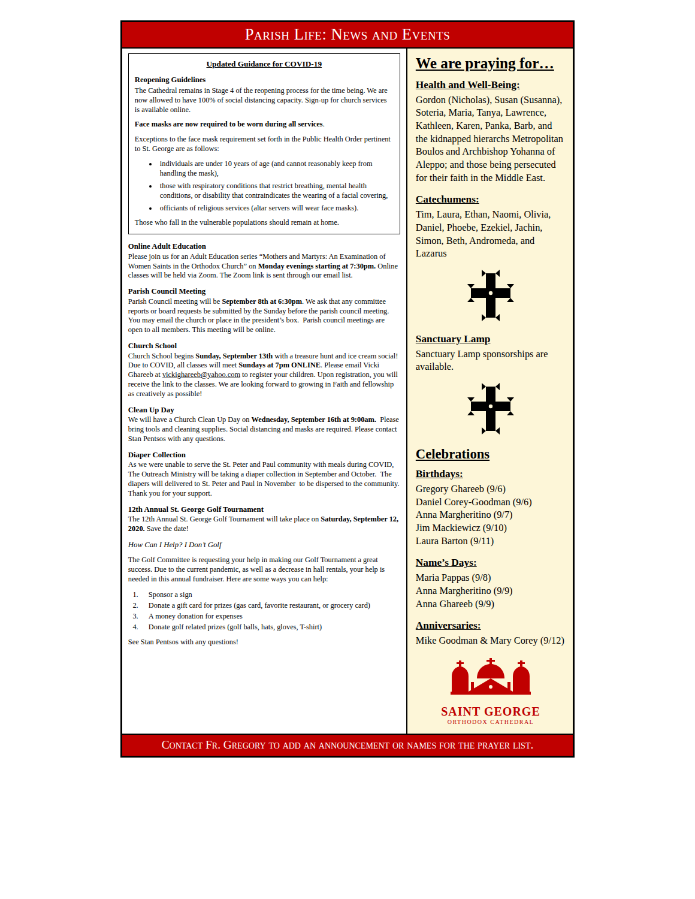Parish Life: News and Events
Updated Guidance for COVID-19
Reopening Guidelines
The Cathedral remains in Stage 4 of the reopening process for the time being. We are now allowed to have 100% of social distancing capacity. Sign-up for church services is available online.
Face masks are now required to be worn during all services.
Exceptions to the face mask requirement set forth in the Public Health Order pertinent to St. George are as follows:
individuals are under 10 years of age (and cannot reasonably keep from handling the mask),
those with respiratory conditions that restrict breathing, mental health conditions, or disability that contraindicates the wearing of a facial covering,
officiants of religious services (altar servers will wear face masks).
Those who fall in the vulnerable populations should remain at home.
Online Adult Education
Please join us for an Adult Education series “Mothers and Martyrs: An Examination of Women Saints in the Orthodox Church” on Monday evenings starting at 7:30pm. Online classes will be held via Zoom. The Zoom link is sent through our email list.
Parish Council Meeting
Parish Council meeting will be September 8th at 6:30pm. We ask that any committee reports or board requests be submitted by the Sunday before the parish council meeting. You may email the church or place in the president’s box. Parish council meetings are open to all members. This meeting will be online.
Church School
Church School begins Sunday, September 13th with a treasure hunt and ice cream social! Due to COVID, all classes will meet Sundays at 7pm ONLINE. Please email Vicki Ghareeb at vickighareeb@yahoo.com to register your children. Upon registration, you will receive the link to the classes. We are looking forward to growing in Faith and fellowship as creatively as possible!
Clean Up Day
We will have a Church Clean Up Day on Wednesday, September 16th at 9:00am. Please bring tools and cleaning supplies. Social distancing and masks are required. Please contact Stan Pentsos with any questions.
Diaper Collection
As we were unable to serve the St. Peter and Paul community with meals during COVID, The Outreach Ministry will be taking a diaper collection in September and October. The diapers will delivered to St. Peter and Paul in November to be dispersed to the community. Thank you for your support.
12th Annual St. George Golf Tournament
The 12th Annual St. George Golf Tournament will take place on Saturday, September 12, 2020. Save the date!
How Can I Help? I Don’t Golf
The Golf Committee is requesting your help in making our Golf Tournament a great success. Due to the current pandemic, as well as a decrease in hall rentals, your help is needed in this annual fundraiser. Here are some ways you can help:
Sponsor a sign
Donate a gift card for prizes (gas card, favorite restaurant, or grocery card)
A money donation for expenses
Donate golf related prizes (golf balls, hats, gloves, T-shirt)
See Stan Pentsos with any questions!
We are praying for…
Health and Well-Being:
Gordon (Nicholas), Susan (Susanna), Soteria, Maria, Tanya, Lawrence, Kathleen, Karen, Panka, Barb, and the kidnapped hierarchs Metropolitan Boulos and Archbishop Yohanna of Aleppo; and those being persecuted for their faith in the Middle East.
Catechumens:
Tim, Laura, Ethan, Naomi, Olivia, Daniel, Phoebe, Ezekiel, Jachin, Simon, Beth, Andromeda, and Lazarus
Sanctuary Lamp
Sanctuary Lamp sponsorships are available.
Celebrations
Birthdays:
Gregory Ghareeb (9/6)
Daniel Corey-Goodman (9/6)
Anna Margheritino (9/7)
Jim Mackiewicz (9/10)
Laura Barton (9/11)
Name’s Days:
Maria Pappas (9/8)
Anna Margheritino (9/9)
Anna Ghareeb (9/9)
Anniversaries:
Mike Goodman & Mary Corey (9/12)
SAINT GEORGE
ORTHODOX CATHEDRAL
Contact Fr. Gregory to add an announcement or names for the prayer list.